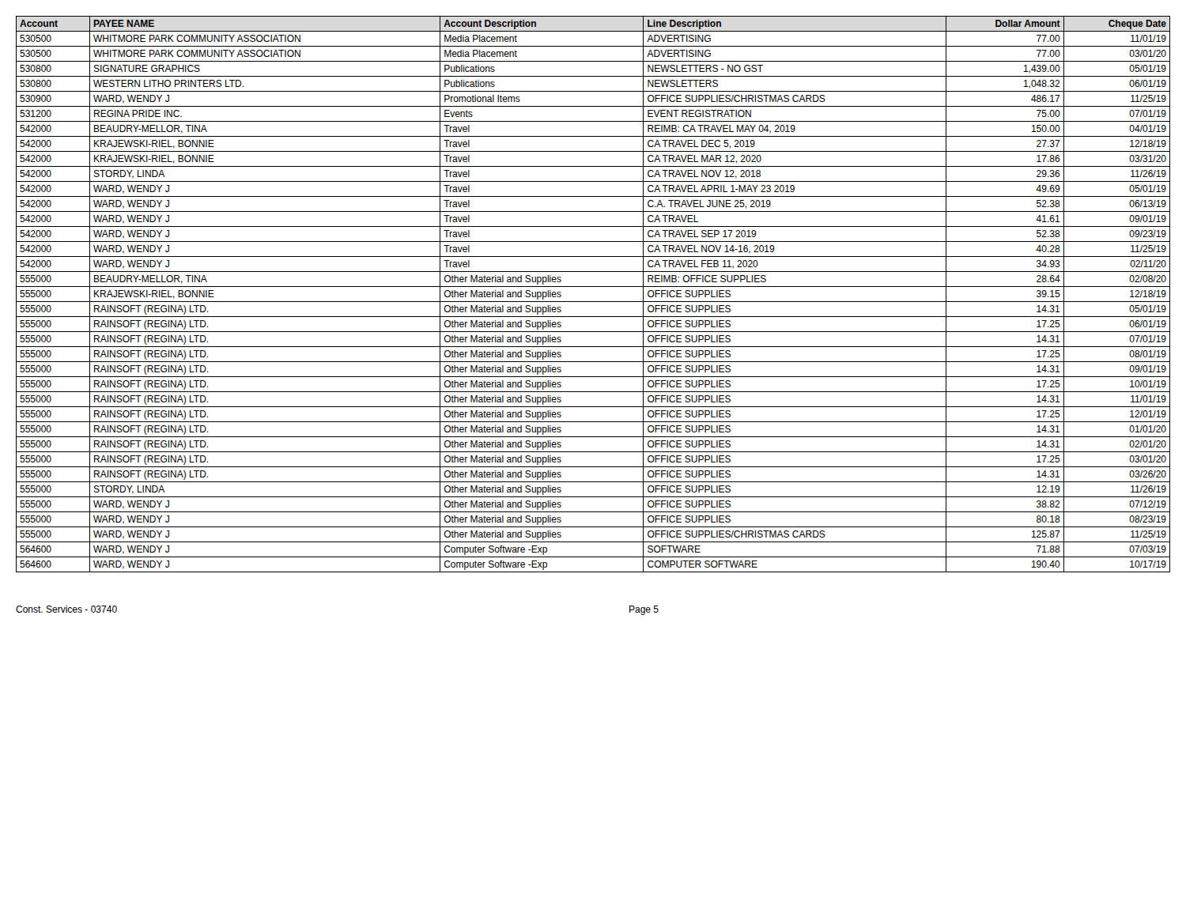| Account | PAYEE NAME | Account Description | Line Description | Dollar Amount | Cheque Date |
| --- | --- | --- | --- | --- | --- |
| 530500 | WHITMORE PARK COMMUNITY ASSOCIATION | Media Placement | ADVERTISING | 77.00 | 11/01/19 |
| 530500 | WHITMORE PARK COMMUNITY ASSOCIATION | Media Placement | ADVERTISING | 77.00 | 03/01/20 |
| 530800 | SIGNATURE GRAPHICS | Publications | NEWSLETTERS - NO GST | 1,439.00 | 05/01/19 |
| 530800 | WESTERN LITHO PRINTERS LTD. | Publications | NEWSLETTERS | 1,048.32 | 06/01/19 |
| 530900 | WARD, WENDY J | Promotional Items | OFFICE SUPPLIES/CHRISTMAS CARDS | 486.17 | 11/25/19 |
| 531200 | REGINA PRIDE INC. | Events | EVENT REGISTRATION | 75.00 | 07/01/19 |
| 542000 | BEAUDRY-MELLOR, TINA | Travel | REIMB: CA TRAVEL MAY 04, 2019 | 150.00 | 04/01/19 |
| 542000 | KRAJEWSKI-RIEL, BONNIE | Travel | CA TRAVEL DEC 5, 2019 | 27.37 | 12/18/19 |
| 542000 | KRAJEWSKI-RIEL, BONNIE | Travel | CA TRAVEL MAR 12, 2020 | 17.86 | 03/31/20 |
| 542000 | STORDY, LINDA | Travel | CA TRAVEL NOV 12, 2018 | 29.36 | 11/26/19 |
| 542000 | WARD, WENDY J | Travel | CA TRAVEL APRIL 1-MAY 23 2019 | 49.69 | 05/01/19 |
| 542000 | WARD, WENDY J | Travel | C.A. TRAVEL JUNE 25, 2019 | 52.38 | 06/13/19 |
| 542000 | WARD, WENDY J | Travel | CA TRAVEL | 41.61 | 09/01/19 |
| 542000 | WARD, WENDY J | Travel | CA TRAVEL SEP 17 2019 | 52.38 | 09/23/19 |
| 542000 | WARD, WENDY J | Travel | CA TRAVEL NOV 14-16, 2019 | 40.28 | 11/25/19 |
| 542000 | WARD, WENDY J | Travel | CA TRAVEL FEB 11, 2020 | 34.93 | 02/11/20 |
| 555000 | BEAUDRY-MELLOR, TINA | Other Material and Supplies | REIMB: OFFICE SUPPLIES | 28.64 | 02/08/20 |
| 555000 | KRAJEWSKI-RIEL, BONNIE | Other Material and Supplies | OFFICE SUPPLIES | 39.15 | 12/18/19 |
| 555000 | RAINSOFT (REGINA) LTD. | Other Material and Supplies | OFFICE SUPPLIES | 14.31 | 05/01/19 |
| 555000 | RAINSOFT (REGINA) LTD. | Other Material and Supplies | OFFICE SUPPLIES | 17.25 | 06/01/19 |
| 555000 | RAINSOFT (REGINA) LTD. | Other Material and Supplies | OFFICE SUPPLIES | 14.31 | 07/01/19 |
| 555000 | RAINSOFT (REGINA) LTD. | Other Material and Supplies | OFFICE SUPPLIES | 17.25 | 08/01/19 |
| 555000 | RAINSOFT (REGINA) LTD. | Other Material and Supplies | OFFICE SUPPLIES | 14.31 | 09/01/19 |
| 555000 | RAINSOFT (REGINA) LTD. | Other Material and Supplies | OFFICE SUPPLIES | 17.25 | 10/01/19 |
| 555000 | RAINSOFT (REGINA) LTD. | Other Material and Supplies | OFFICE SUPPLIES | 14.31 | 11/01/19 |
| 555000 | RAINSOFT (REGINA) LTD. | Other Material and Supplies | OFFICE SUPPLIES | 17.25 | 12/01/19 |
| 555000 | RAINSOFT (REGINA) LTD. | Other Material and Supplies | OFFICE SUPPLIES | 14.31 | 01/01/20 |
| 555000 | RAINSOFT (REGINA) LTD. | Other Material and Supplies | OFFICE SUPPLIES | 14.31 | 02/01/20 |
| 555000 | RAINSOFT (REGINA) LTD. | Other Material and Supplies | OFFICE SUPPLIES | 17.25 | 03/01/20 |
| 555000 | RAINSOFT (REGINA) LTD. | Other Material and Supplies | OFFICE SUPPLIES | 14.31 | 03/26/20 |
| 555000 | STORDY, LINDA | Other Material and Supplies | OFFICE SUPPLIES | 12.19 | 11/26/19 |
| 555000 | WARD, WENDY J | Other Material and Supplies | OFFICE SUPPLIES | 38.82 | 07/12/19 |
| 555000 | WARD, WENDY J | Other Material and Supplies | OFFICE SUPPLIES | 80.18 | 08/23/19 |
| 555000 | WARD, WENDY J | Other Material and Supplies | OFFICE SUPPLIES/CHRISTMAS CARDS | 125.87 | 11/25/19 |
| 564600 | WARD, WENDY J | Computer Software -Exp | SOFTWARE | 71.88 | 07/03/19 |
| 564600 | WARD, WENDY J | Computer Software -Exp | COMPUTER SOFTWARE | 190.40 | 10/17/19 |
Const. Services - 03740 Page 5